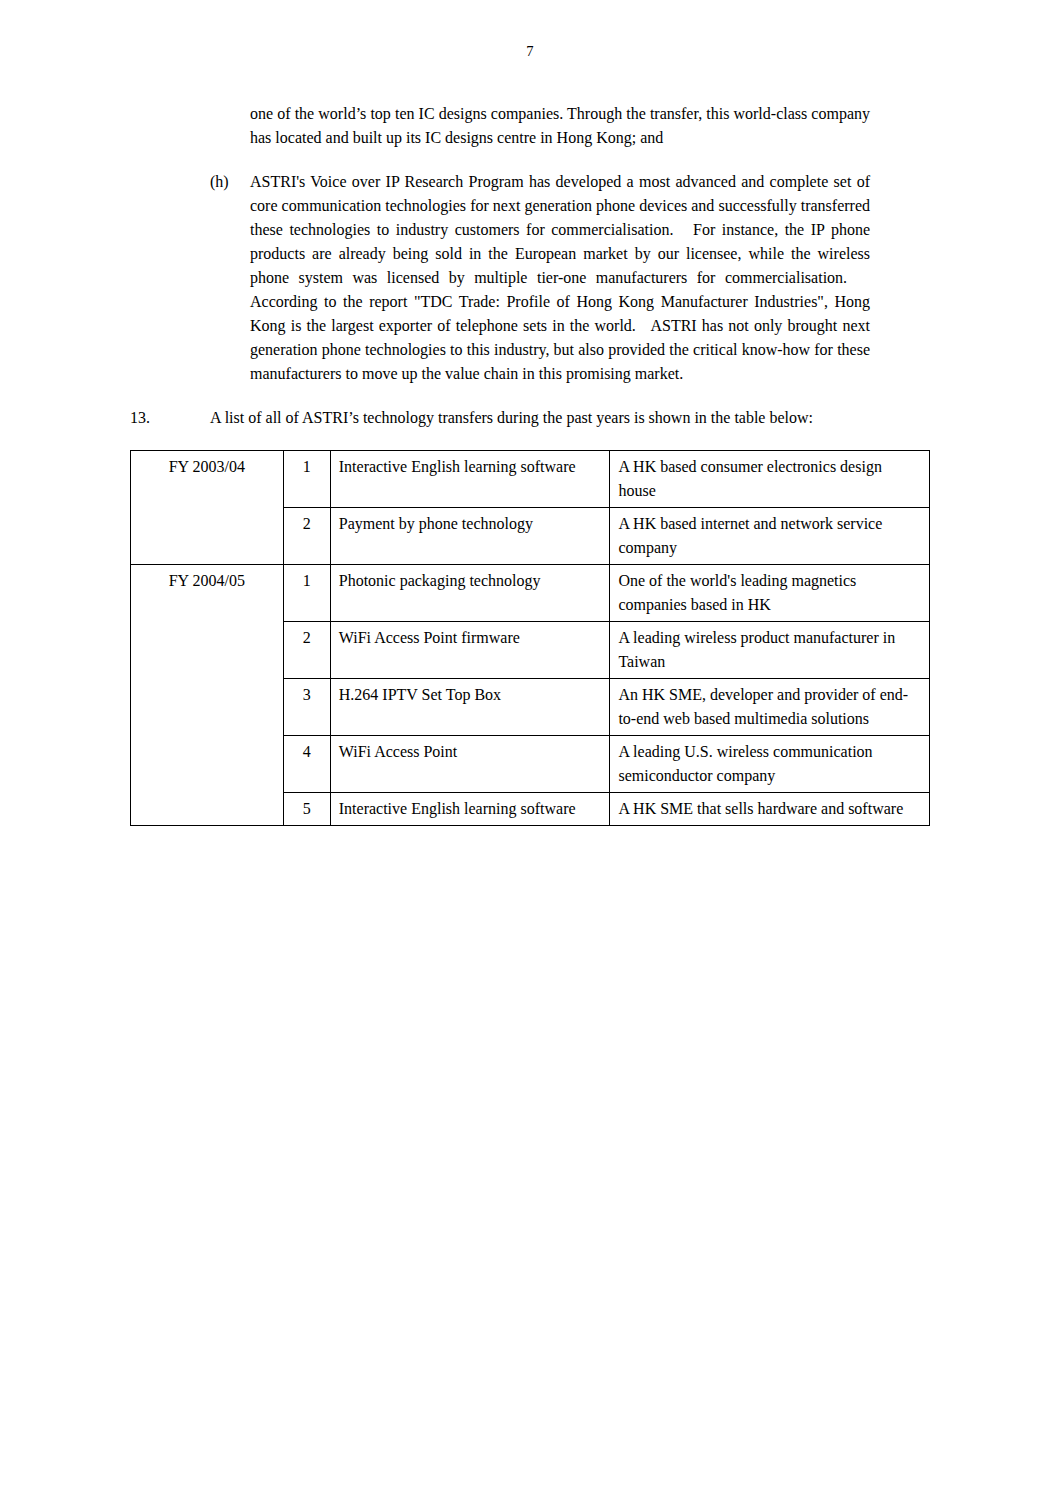7
one of the world’s top ten IC designs companies. Through the transfer, this world-class company has located and built up its IC designs centre in Hong Kong; and
(h)
ASTRI's Voice over IP Research Program has developed a most advanced and complete set of core communication technologies for next generation phone devices and successfully transferred these technologies to industry customers for commercialisation. For instance, the IP phone products are already being sold in the European market by our licensee, while the wireless phone system was licensed by multiple tier-one manufacturers for commercialisation. According to the report "TDC Trade: Profile of Hong Kong Manufacturer Industries", Hong Kong is the largest exporter of telephone sets in the world. ASTRI has not only brought next generation phone technologies to this industry, but also provided the critical know-how for these manufacturers to move up the value chain in this promising market.
13.
A list of all of ASTRI’s technology transfers during the past years is shown in the table below:
| FY 2003/04 | 1 | Interactive English learning software | A HK based consumer electronics design house |
| 2 | Payment by phone technology | A HK based internet and network service company |
| FY 2004/05 | 1 | Photonic packaging technology | One of the world's leading magnetics companies based in HK |
| 2 | WiFi Access Point firmware | A leading wireless product manufacturer in Taiwan |
| 3 | H.264 IPTV Set Top Box | An HK SME, developer and provider of end-to-end web based multimedia solutions |
| 4 | WiFi Access Point | A leading U.S. wireless communication semiconductor company |
| 5 | Interactive English learning software | A HK SME that sells hardware and software |